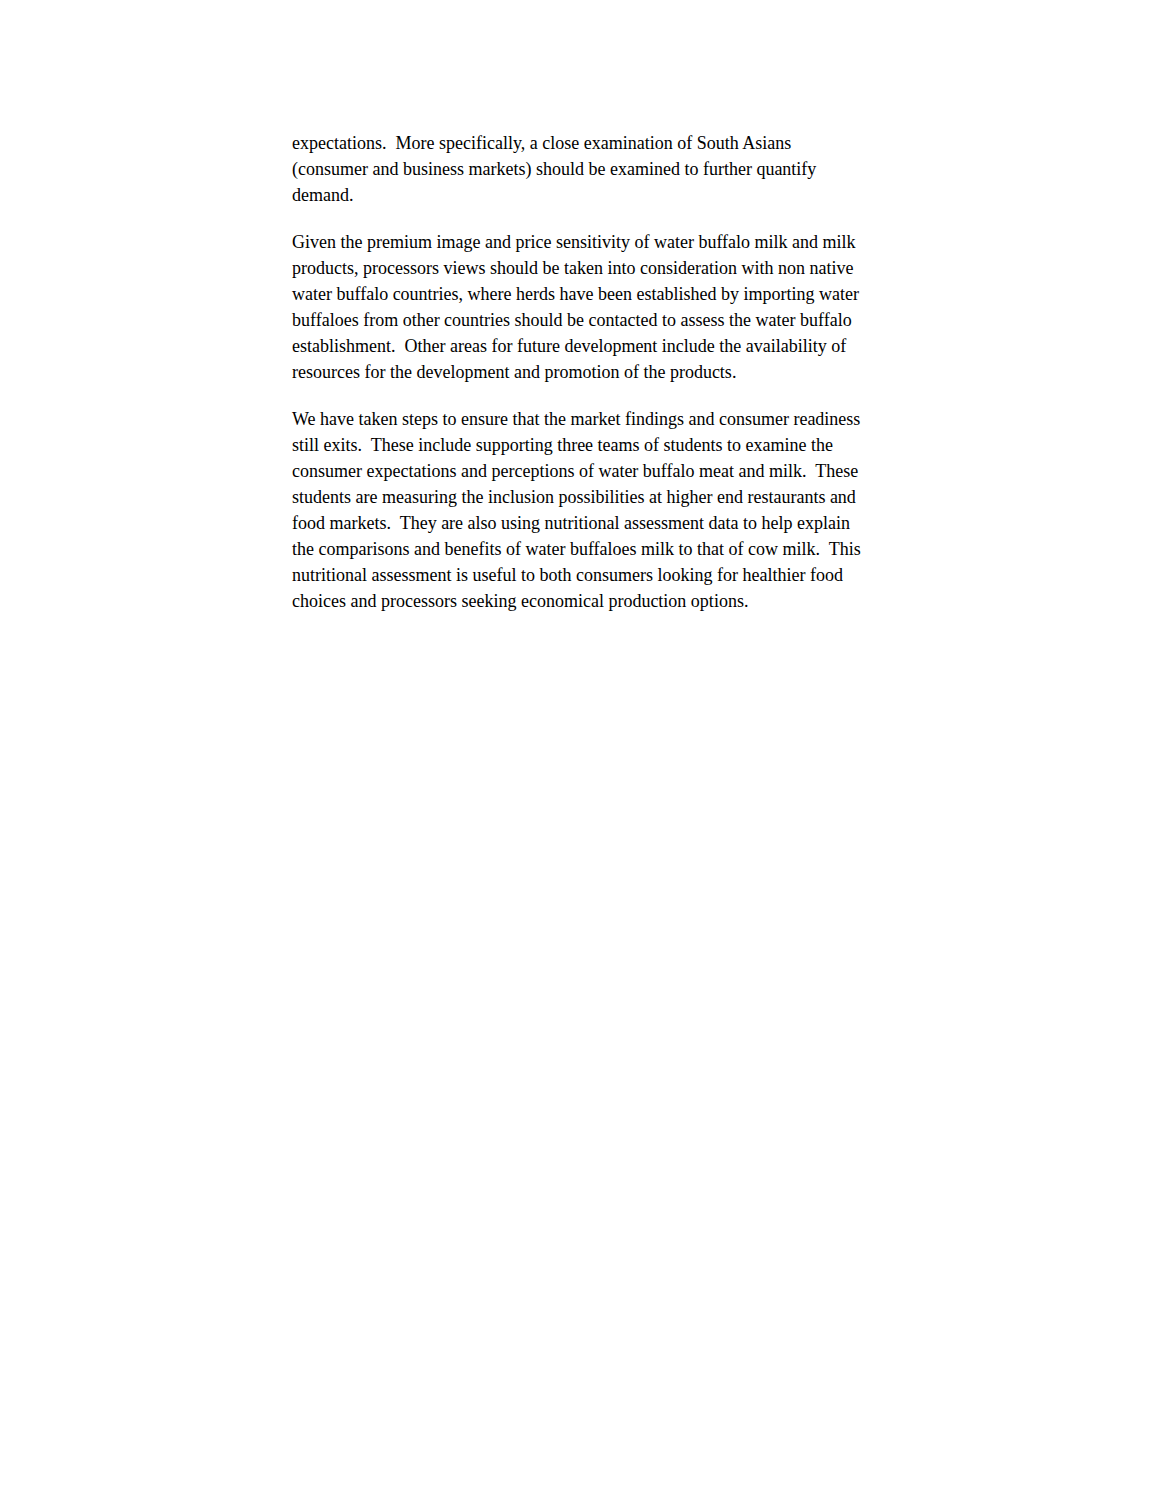expectations. More specifically, a close examination of South Asians (consumer and business markets) should be examined to further quantify demand.
Given the premium image and price sensitivity of water buffalo milk and milk products, processors views should be taken into consideration with non native water buffalo countries, where herds have been established by importing water buffaloes from other countries should be contacted to assess the water buffalo establishment. Other areas for future development include the availability of resources for the development and promotion of the products.
We have taken steps to ensure that the market findings and consumer readiness still exits. These include supporting three teams of students to examine the consumer expectations and perceptions of water buffalo meat and milk. These students are measuring the inclusion possibilities at higher end restaurants and food markets. They are also using nutritional assessment data to help explain the comparisons and benefits of water buffaloes milk to that of cow milk. This nutritional assessment is useful to both consumers looking for healthier food choices and processors seeking economical production options.